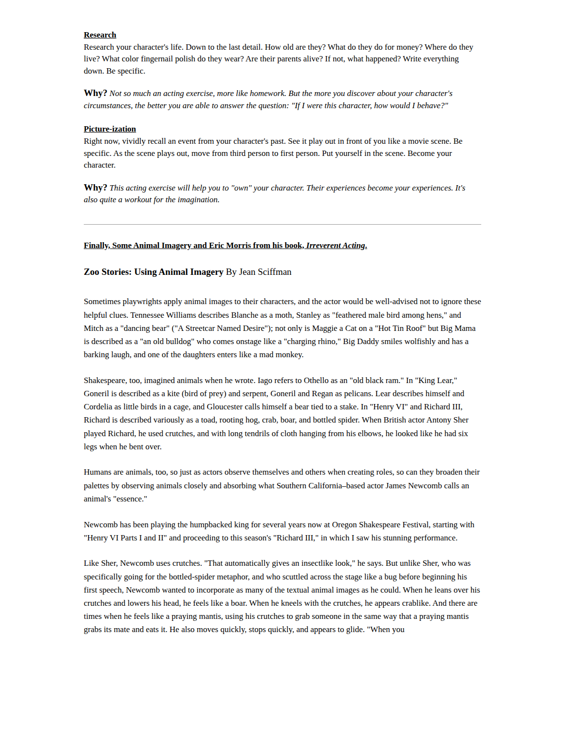Research
Research your character's life. Down to the last detail. How old are they? What do they do for money? Where do they live? What color fingernail polish do they wear? Are their parents alive? If not, what happened? Write everything down. Be specific.
Why? Not so much an acting exercise, more like homework. But the more you discover about your character's circumstances, the better you are able to answer the question: "If I were this character, how would I behave?"
Picture-ization
Right now, vividly recall an event from your character's past. See it play out in front of you like a movie scene. Be specific. As the scene plays out, move from third person to first person. Put yourself in the scene. Become your character.
Why? This acting exercise will help you to "own" your character. Their experiences become your experiences. It's also quite a workout for the imagination.
Finally, Some Animal Imagery and Eric Morris from his book, Irreverent Acting.
Zoo Stories: Using Animal Imagery By Jean Sciffman
Sometimes playwrights apply animal images to their characters, and the actor would be well-advised not to ignore these helpful clues. Tennessee Williams describes Blanche as a moth, Stanley as "feathered male bird among hens," and Mitch as a "dancing bear" ("A Streetcar Named Desire"); not only is Maggie a Cat on a "Hot Tin Roof" but Big Mama is described as a "an old bulldog" who comes onstage like a "charging rhino," Big Daddy smiles wolfishly and has a barking laugh, and one of the daughters enters like a mad monkey.
Shakespeare, too, imagined animals when he wrote. Iago refers to Othello as an "old black ram." In "King Lear," Goneril is described as a kite (bird of prey) and serpent, Goneril and Regan as pelicans. Lear describes himself and Cordelia as little birds in a cage, and Gloucester calls himself a bear tied to a stake. In "Henry VI" and Richard III, Richard is described variously as a toad, rooting hog, crab, boar, and bottled spider. When British actor Antony Sher played Richard, he used crutches, and with long tendrils of cloth hanging from his elbows, he looked like he had six legs when he bent over.
Humans are animals, too, so just as actors observe themselves and others when creating roles, so can they broaden their palettes by observing animals closely and absorbing what Southern California–based actor James Newcomb calls an animal's "essence."
Newcomb has been playing the humpbacked king for several years now at Oregon Shakespeare Festival, starting with "Henry VI Parts I and II" and proceeding to this season's "Richard III," in which I saw his stunning performance.
Like Sher, Newcomb uses crutches. "That automatically gives an insectlike look," he says. But unlike Sher, who was specifically going for the bottled-spider metaphor, and who scuttled across the stage like a bug before beginning his first speech, Newcomb wanted to incorporate as many of the textual animal images as he could. When he leans over his crutches and lowers his head, he feels like a boar. When he kneels with the crutches, he appears crablike. And there are times when he feels like a praying mantis, using his crutches to grab someone in the same way that a praying mantis grabs its mate and eats it. He also moves quickly, stops quickly, and appears to glide. "When you